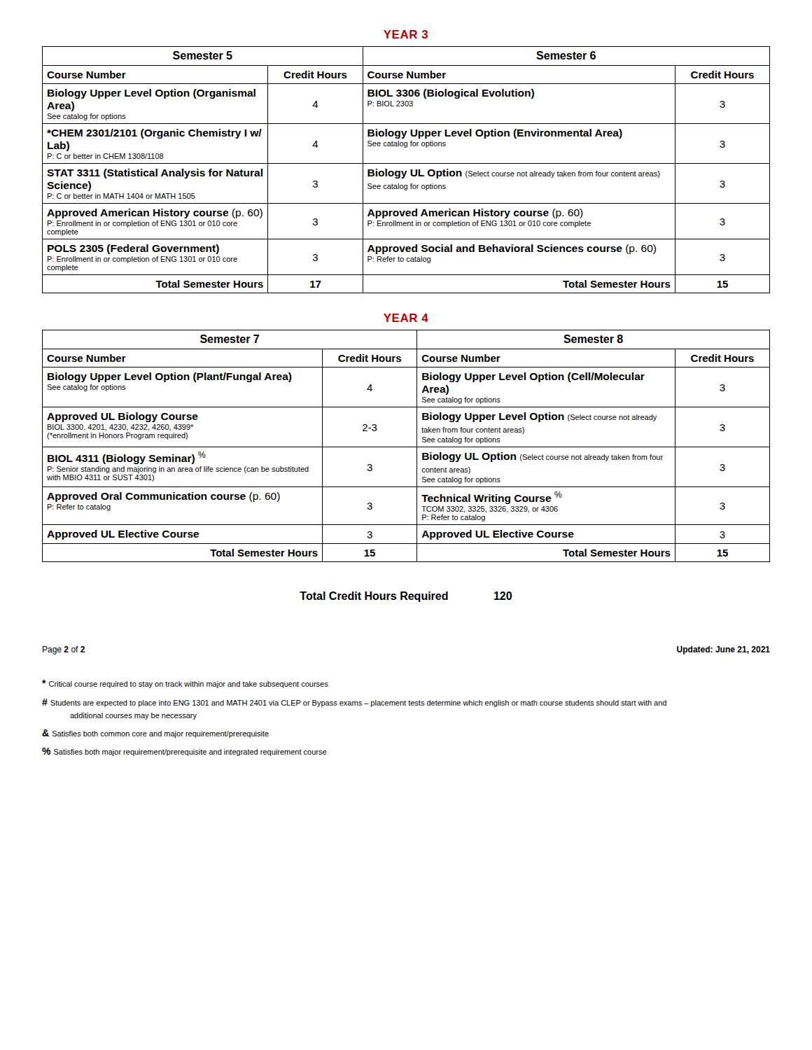YEAR 3
| Semester 5 | Semester 6 |
| --- | --- |
| Course Number | Credit Hours | Course Number | Credit Hours |
| Biology Upper Level Option (Organismal Area) See catalog for options | 4 | BIOL 3306 (Biological Evolution) P: BIOL 2303 | 3 |
| *CHEM 2301/2101 (Organic Chemistry I w/ Lab) P: C or better in CHEM 1308/1108 | 4 | Biology Upper Level Option (Environmental Area) See catalog for options | 3 |
| STAT 3311 (Statistical Analysis for Natural Science) P: C or better in MATH 1404 or MATH 1505 | 3 | Biology UL Option (Select course not already taken from four content areas) See catalog for options | 3 |
| Approved American History course (p. 60) P: Enrollment in or completion of ENG 1301 or 010 core complete | 3 | Approved American History course (p. 60) P: Enrollment in or completion of ENG 1301 or 010 core complete | 3 |
| POLS 2305 (Federal Government) P: Enrollment in or completion of ENG 1301 or 010 core complete | 3 | Approved Social and Behavioral Sciences course (p. 60) P: Refer to catalog | 3 |
| Total Semester Hours | 17 | Total Semester Hours | 15 |
YEAR 4
| Semester 7 | Semester 8 |
| --- | --- |
| Course Number | Credit Hours | Course Number | Credit Hours |
| Biology Upper Level Option (Plant/Fungal Area) See catalog for options | 4 | Biology Upper Level Option (Cell/Molecular Area) See catalog for options | 3 |
| Approved UL Biology Course BIOL 3300, 4201, 4230, 4232, 4260, 4399* (*enrollment in Honors Program required) | 2-3 | Biology Upper Level Option (Select course not already taken from four content areas) See catalog for options | 3 |
| BIOL 4311 (Biology Seminar) % P: Senior standing and majoring in an area of life science (can be substituted with MBIO 4311 or SUST 4301) | 3 | Biology UL Option (Select course not already taken from four content areas) See catalog for options | 3 |
| Approved Oral Communication course (p. 60) P: Refer to catalog | 3 | Technical Writing Course % TCOM 3302, 3325, 3326, 3329, or 4306 P: Refer to catalog | 3 |
| Approved UL Elective Course | 3 | Approved UL Elective Course | 3 |
| Total Semester Hours | 15 | Total Semester Hours | 15 |
Total Credit Hours Required 120
Page 2 of 2 Updated: June 21, 2021
*Critical course required to stay on track within major and take subsequent courses
#Students are expected to place into ENG 1301 and MATH 2401 via CLEP or Bypass exams – placement tests determine which english or math course students should start with and additional courses may be necessary
&Satisfies both common core and major requirement/prerequisite
% Satisfies both major requirement/prerequisite and integrated requirement course